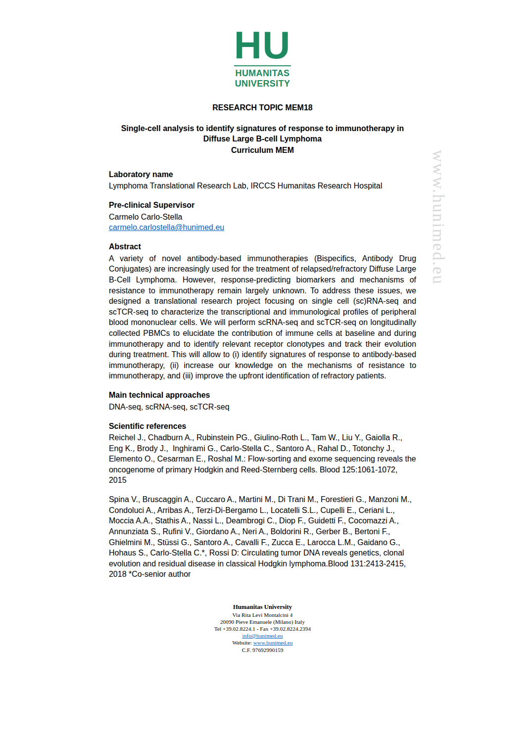www.hunimed.eu
HU
HUMANITAS
UNIVERSITY
RESEARCH TOPIC MEM18
Single-cell analysis to identify signatures of response to immunotherapy in Diffuse Large B-cell Lymphoma
Curriculum MEM
Laboratory name
Lymphoma Translational Research Lab, IRCCS Humanitas Research Hospital
Pre-clinical Supervisor
Carmelo Carlo-Stella
carmelo.carlostella@hunimed.eu
Abstract
A variety of novel antibody-based immunotherapies (Bispecifics, Antibody Drug Conjugates) are increasingly used for the treatment of relapsed/refractory Diffuse Large B-Cell Lymphoma. However, response-predicting biomarkers and mechanisms of resistance to immunotherapy remain largely unknown. To address these issues, we designed a translational research project focusing on single cell (sc)RNA-seq and scTCR-seq to characterize the transcriptional and immunological profiles of peripheral blood mononuclear cells. We will perform scRNA-seq and scTCR-seq on longitudinally collected PBMCs to elucidate the contribution of immune cells at baseline and during immunotherapy and to identify relevant receptor clonotypes and track their evolution during treatment. This will allow to (i) identify signatures of response to antibody-based immunotherapy, (ii) increase our knowledge on the mechanisms of resistance to immunotherapy, and (iii) improve the upfront identification of refractory patients.
Main technical approaches
DNA-seq, scRNA-seq, scTCR-seq
Scientific references
Reichel J., Chadburn A., Rubinstein PG., Giulino-Roth L., Tam W., Liu Y., Gaiolla R., Eng K., Brody J., Inghirami G., Carlo-Stella C., Santoro A., Rahal D., Totonchy J., Elemento O., Cesarman E., Roshal M.: Flow-sorting and exome sequencing reveals the oncogenome of primary Hodgkin and Reed-Sternberg cells. Blood 125:1061-1072, 2015
Spina V., Bruscaggin A., Cuccaro A., Martini M., Di Trani M., Forestieri G., Manzoni M., Condoluci A., Arribas A., Terzi-Di-Bergamo L., Locatelli S.L., Cupelli E., Ceriani L., Moccia A.A., Stathis A., Nassi L., Deambrogi C., Diop F., Guidetti F., Cocomazzi A., Annunziata S., Rufini V., Giordano A., Neri A., Boldorini R., Gerber B., Bertoni F., Ghielmini M., Stüssi G., Santoro A., Cavalli F., Zucca E., Larocca L.M., Gaidano G., Hohaus S., Carlo-Stella C.*, Rossi D: Circulating tumor DNA reveals genetics, clonal evolution and residual disease in classical Hodgkin lymphoma.Blood 131:2413-2415, 2018 *Co-senior author
Humanitas University
Via Rita Levi Montalcini 4
20090 Pieve Emanuele (Milano) Italy
Tel +39.02.8224.1 - Fax +39.02.8224.2394
info@hunimed.eu
Website: www.hunimed.eu
C.F. 97692990159